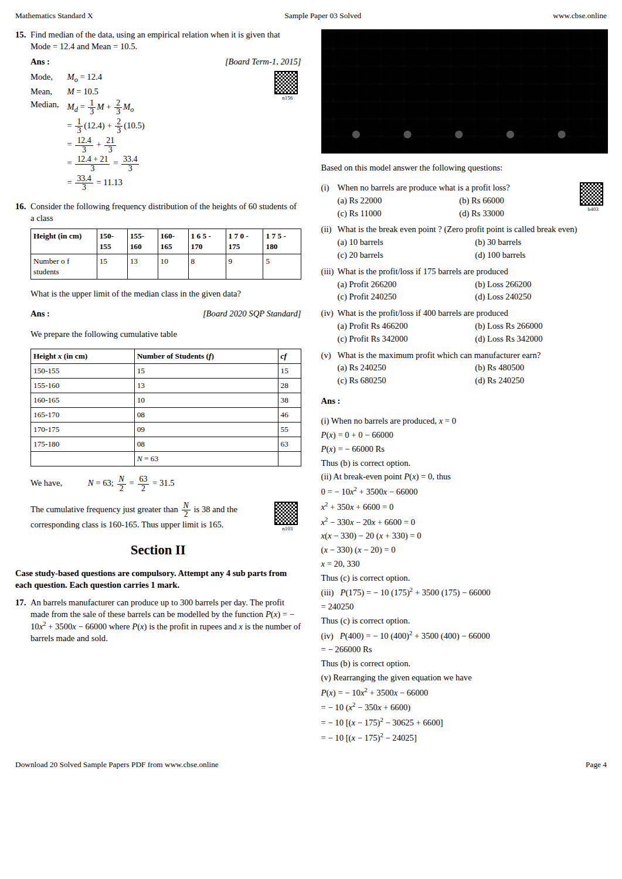Mathematics Standard X
Sample Paper 03 Solved
www.cbse.online
15. Find median of the data, using an empirical relation when it is given that Mode = 12.4 and Mean = 10.5.
Ans : [Board Term-1, 2015]
n156
| Mode, | M o = 12.4 |
| Mean, | M = 10.5 |
| Median, | M d = 1 3 M + 2 3 M o |
| | = 1 3 (12.4) + 2 3 (10.5) |
| | = 12.4 3 + 21 3 |
| | = 12.4 + 21 3 = 33.4 3 |
| | = 33.4 3 = 11.13 |
16. Consider the following frequency distribution of the heights of 60 students of a class
| Height (in cm) | 150-155 | 155-160 | 160-165 | 1 6 5 - 170 | 1 7 0 - 175 | 1 7 5 - 180 |
| --- | --- | --- | --- | --- | --- | --- |
| Number o f students | 15 | 13 | 10 | 8 | 9 | 5 |
What is the upper limit of the median class in the given data?
Ans : [Board 2020 SQP Standard]
We prepare the following cumulative table
| Height x (in cm) | Number of Students ( f ) | cf |
| --- | --- | --- |
| 150-155 | 15 | 15 |
| 155-160 | 13 | 28 |
| 160-165 | 10 | 38 |
| 165-170 | 08 | 46 |
| 170-175 | 09 | 55 |
| 175-180 | 08 | 63 |
| | N = 63 | |
We have, N = 63; N 2 = 632 = 31.5
n103
The cumulative frequency just greater than N 2 is 38 and the corresponding class is 160-165. Thus upper limit is 165.
Section II
Case study-based questions are compulsory. Attempt any 4 sub parts from each question. Each question carries 1 mark.
17. An barrels manufacturer can produce up to 300 barrels per day. The profit made from the sale of these barrels can be modelled by the function P(x) = − 10x2 + 3500x − 66000 where P(x) is the profit in rupees and x is the number of barrels made and sold.
Based on this model answer the following questions:
(i)
b403
When no barrels are produce what is a profit loss?
(a) Rs 22000
(b) Rs 66000
(c) Rs 11000
(d) Rs 33000
(ii) What is the break even point ? (Zero profit point is called break even)
(a) 10 barrels
(b) 30 barrels
(c) 20 barrels
(d) 100 barrels
(iii) What is the profit/loss if 175 barrels are produced
(a) Profit 266200
(b) Loss 266200
(c) Profit 240250
(d) Loss 240250
(iv) What is the profit/loss if 400 barrels are produced
(a) Profit Rs 466200
(b) Loss Rs 266000
(c) Profit Rs 342000
(d) Loss Rs 342000
(v) What is the maximum profit which can manufacturer earn?
(a) Rs 240250
(b) Rs 480500
(c) Rs 680250
(d) Rs 240250
Ans :
(i) When no barrels are produced, x = 0
P(x) = 0 + 0 − 66000
P(x) = − 66000 Rs
Thus (b) is correct option.
(ii) At break-even point P(x) = 0, thus
0 = − 10x2 + 3500x − 66000
x2 + 350x + 6600 = 0
x2 − 330x − 20x + 6600 = 0
x(x − 330) − 20 (x + 330) = 0
(x − 330) (x − 20) = 0
x = 20, 330
Thus (c) is correct option.
(iii) P(175) = − 10 (175)2 + 3500 (175) − 66000
= 240250
Thus (c) is correct option.
(iv) P(400) = − 10 (400)2 + 3500 (400) − 66000
= − 266000 Rs
Thus (b) is correct option.
(v) Rearranging the given equation we have
P(x) = − 10x2 + 3500x − 66000
= − 10 (x2 − 350x + 6600)
= − 10 [(x − 175)2 − 30625 + 6600]
= − 10 [(x − 175)2 − 24025]
Download 20 Solved Sample Papers PDF from www.cbse.online
Page 4